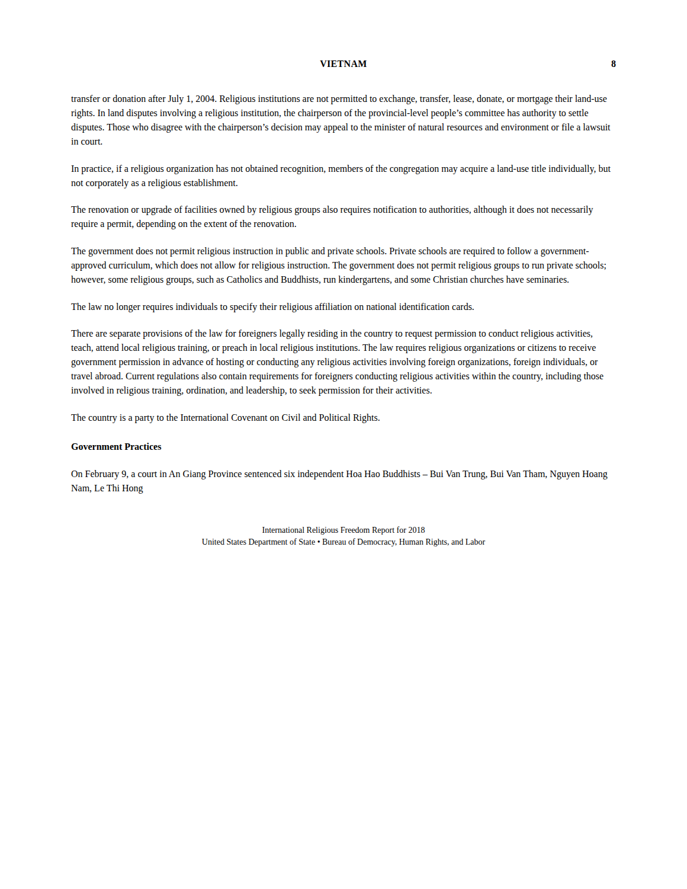VIETNAM 8
transfer or donation after July 1, 2004. Religious institutions are not permitted to exchange, transfer, lease, donate, or mortgage their land-use rights. In land disputes involving a religious institution, the chairperson of the provincial-level people’s committee has authority to settle disputes. Those who disagree with the chairperson’s decision may appeal to the minister of natural resources and environment or file a lawsuit in court.
In practice, if a religious organization has not obtained recognition, members of the congregation may acquire a land-use title individually, but not corporately as a religious establishment.
The renovation or upgrade of facilities owned by religious groups also requires notification to authorities, although it does not necessarily require a permit, depending on the extent of the renovation.
The government does not permit religious instruction in public and private schools. Private schools are required to follow a government-approved curriculum, which does not allow for religious instruction. The government does not permit religious groups to run private schools; however, some religious groups, such as Catholics and Buddhists, run kindergartens, and some Christian churches have seminaries.
The law no longer requires individuals to specify their religious affiliation on national identification cards.
There are separate provisions of the law for foreigners legally residing in the country to request permission to conduct religious activities, teach, attend local religious training, or preach in local religious institutions. The law requires religious organizations or citizens to receive government permission in advance of hosting or conducting any religious activities involving foreign organizations, foreign individuals, or travel abroad. Current regulations also contain requirements for foreigners conducting religious activities within the country, including those involved in religious training, ordination, and leadership, to seek permission for their activities.
The country is a party to the International Covenant on Civil and Political Rights.
Government Practices
On February 9, a court in An Giang Province sentenced six independent Hoa Hao Buddhists – Bui Van Trung, Bui Van Tham, Nguyen Hoang Nam, Le Thi Hong
International Religious Freedom Report for 2018
United States Department of State • Bureau of Democracy, Human Rights, and Labor